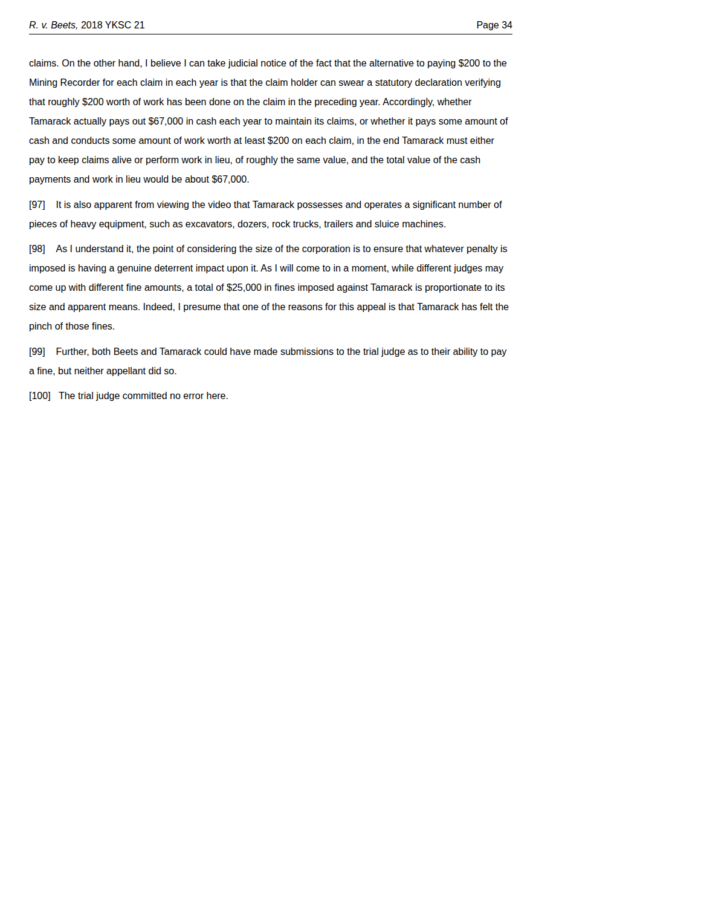R. v. Beets, 2018 YKSC 21
Page 34
claims. On the other hand, I believe I can take judicial notice of the fact that the alternative to paying $200 to the Mining Recorder for each claim in each year is that the claim holder can swear a statutory declaration verifying that roughly $200 worth of work has been done on the claim in the preceding year. Accordingly, whether Tamarack actually pays out $67,000 in cash each year to maintain its claims, or whether it pays some amount of cash and conducts some amount of work worth at least $200 on each claim, in the end Tamarack must either pay to keep claims alive or perform work in lieu, of roughly the same value, and the total value of the cash payments and work in lieu would be about $67,000.
[97] It is also apparent from viewing the video that Tamarack possesses and operates a significant number of pieces of heavy equipment, such as excavators, dozers, rock trucks, trailers and sluice machines.
[98] As I understand it, the point of considering the size of the corporation is to ensure that whatever penalty is imposed is having a genuine deterrent impact upon it. As I will come to in a moment, while different judges may come up with different fine amounts, a total of $25,000 in fines imposed against Tamarack is proportionate to its size and apparent means. Indeed, I presume that one of the reasons for this appeal is that Tamarack has felt the pinch of those fines.
[99] Further, both Beets and Tamarack could have made submissions to the trial judge as to their ability to pay a fine, but neither appellant did so.
[100] The trial judge committed no error here.